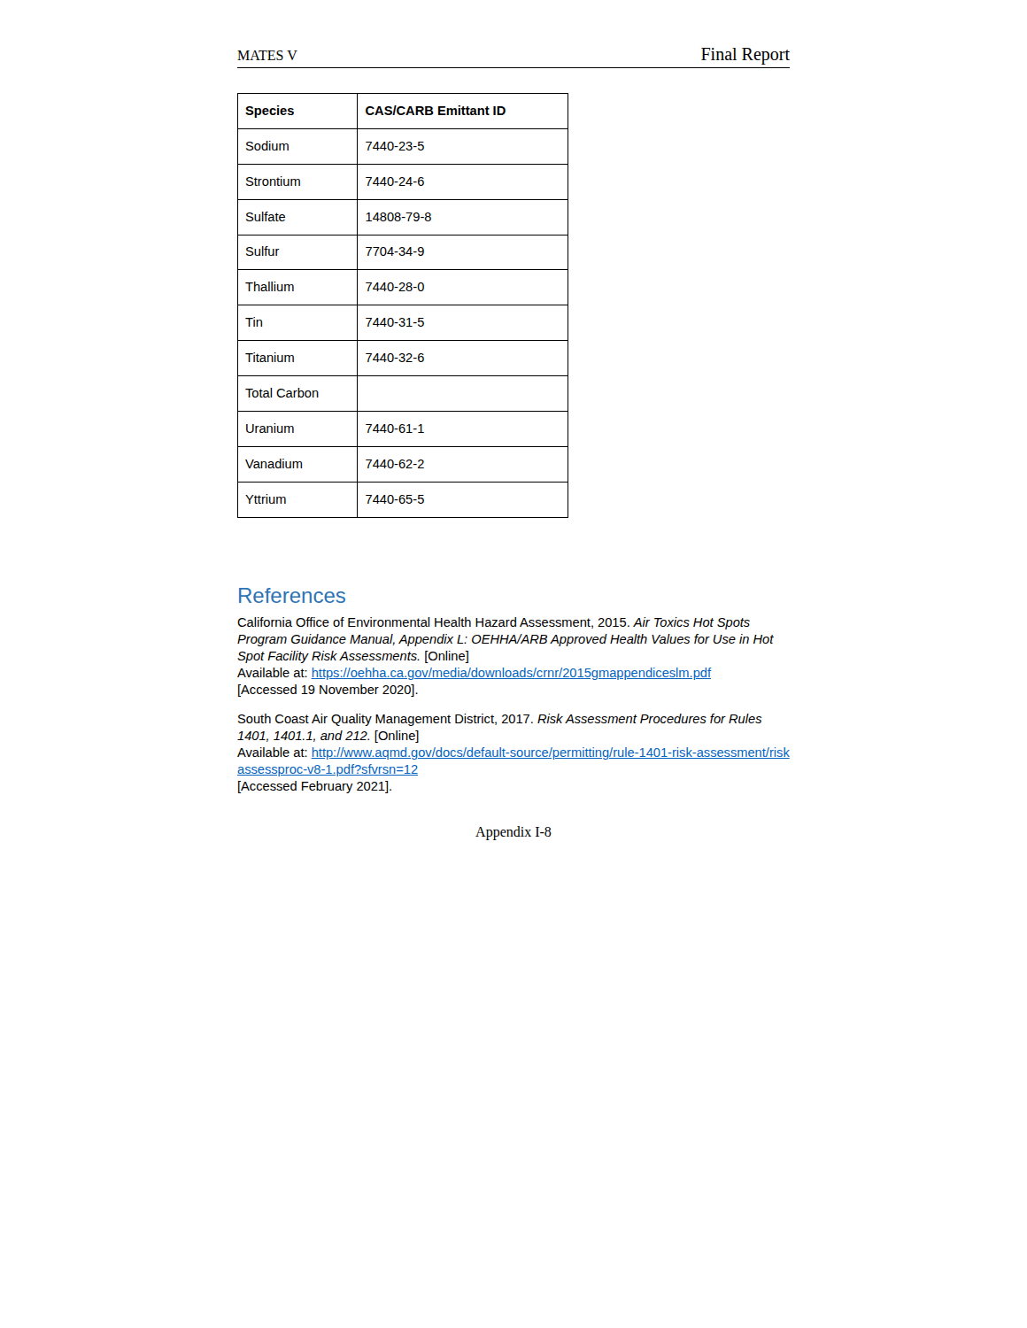MATES V
Final Report
| Species | CAS/CARB Emittant ID |
| --- | --- |
| Sodium | 7440-23-5 |
| Strontium | 7440-24-6 |
| Sulfate | 14808-79-8 |
| Sulfur | 7704-34-9 |
| Thallium | 7440-28-0 |
| Tin | 7440-31-5 |
| Titanium | 7440-32-6 |
| Total Carbon | |
| Uranium | 7440-61-1 |
| Vanadium | 7440-62-2 |
| Yttrium | 7440-65-5 |
References
California Office of Environmental Health Hazard Assessment, 2015. Air Toxics Hot Spots Program Guidance Manual, Appendix L: OEHHA/ARB Approved Health Values for Use in Hot Spot Facility Risk Assessments. [Online]
Available at: https://oehha.ca.gov/media/downloads/crnr/2015gmappendiceslm.pdf
[Accessed 19 November 2020].
South Coast Air Quality Management District, 2017. Risk Assessment Procedures for Rules 1401, 1401.1, and 212. [Online]
Available at: http://www.aqmd.gov/docs/default-source/permitting/rule-1401-risk-assessment/riskassessproc-v8-1.pdf?sfvrsn=12
[Accessed February 2021].
Appendix I-8